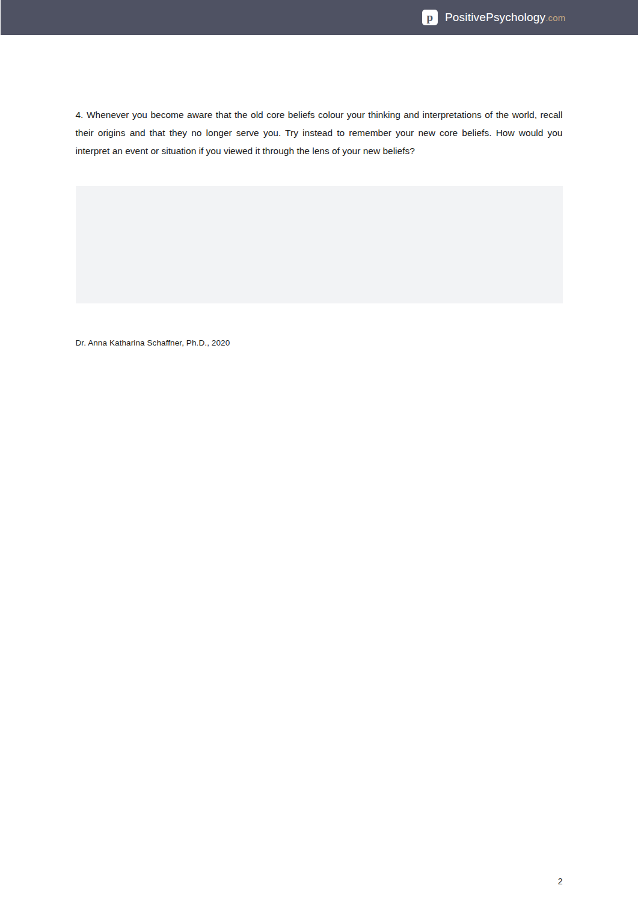p
PositivePsychology.com
4. Whenever you become aware that the old core beliefs colour your thinking and interpretations of the world, recall their origins and that they no longer serve you. Try instead to remember your new core beliefs. How would you interpret an event or situation if you viewed it through the lens of your new beliefs?
Dr. Anna Katharina Schaffner, Ph.D., 2020
2